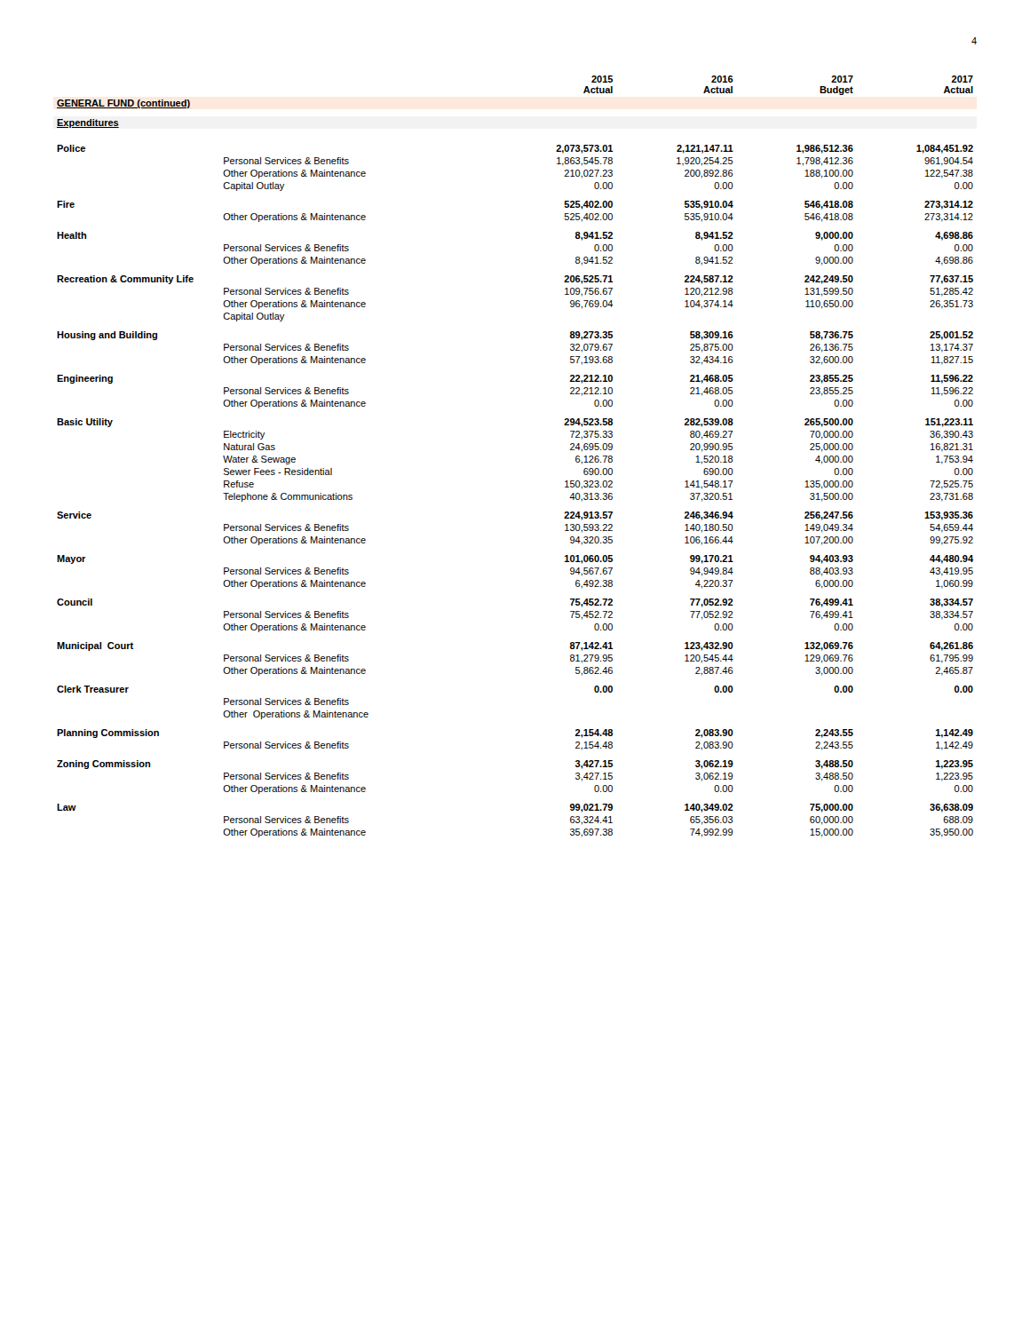4
| | | 2015 Actual | 2016 Actual | 2017 Budget | 2017 Actual |
| --- | --- | --- | --- | --- | --- |
| GENERAL FUND (continued) | | | | |
| Expenditures | | | | |
| Police | | 2,073,573.01 | 2,121,147.11 | 1,986,512.36 | 1,084,451.92 |
| | Personal Services & Benefits | 1,863,545.78 | 1,920,254.25 | 1,798,412.36 | 961,904.54 |
| | Other Operations & Maintenance | 210,027.23 | 200,892.86 | 188,100.00 | 122,547.38 |
| | Capital Outlay | 0.00 | 0.00 | 0.00 | 0.00 |
| Fire | | 525,402.00 | 535,910.04 | 546,418.08 | 273,314.12 |
| | Other Operations & Maintenance | 525,402.00 | 535,910.04 | 546,418.08 | 273,314.12 |
| Health | | 8,941.52 | 8,941.52 | 9,000.00 | 4,698.86 |
| | Personal Services & Benefits | 0.00 | 0.00 | 0.00 | 0.00 |
| | Other Operations & Maintenance | 8,941.52 | 8,941.52 | 9,000.00 | 4,698.86 |
| Recreation & Community Life | | 206,525.71 | 224,587.12 | 242,249.50 | 77,637.15 |
| | Personal Services & Benefits | 109,756.67 | 120,212.98 | 131,599.50 | 51,285.42 |
| | Other Operations & Maintenance | 96,769.04 | 104,374.14 | 110,650.00 | 26,351.73 |
| | Capital Outlay | | | | |
| Housing and Building | | 89,273.35 | 58,309.16 | 58,736.75 | 25,001.52 |
| | Personal Services & Benefits | 32,079.67 | 25,875.00 | 26,136.75 | 13,174.37 |
| | Other Operations & Maintenance | 57,193.68 | 32,434.16 | 32,600.00 | 11,827.15 |
| Engineering | | 22,212.10 | 21,468.05 | 23,855.25 | 11,596.22 |
| | Personal Services & Benefits | 22,212.10 | 21,468.05 | 23,855.25 | 11,596.22 |
| | Other Operations & Maintenance | 0.00 | 0.00 | 0.00 | 0.00 |
| Basic Utility | | 294,523.58 | 282,539.08 | 265,500.00 | 151,223.11 |
| | Electricity | 72,375.33 | 80,469.27 | 70,000.00 | 36,390.43 |
| | Natural Gas | 24,695.09 | 20,990.95 | 25,000.00 | 16,821.31 |
| | Water & Sewage | 6,126.78 | 1,520.18 | 4,000.00 | 1,753.94 |
| | Sewer Fees - Residential | 690.00 | 690.00 | 0.00 | 0.00 |
| | Refuse | 150,323.02 | 141,548.17 | 135,000.00 | 72,525.75 |
| | Telephone & Communications | 40,313.36 | 37,320.51 | 31,500.00 | 23,731.68 |
| Service | | 224,913.57 | 246,346.94 | 256,247.56 | 153,935.36 |
| | Personal Services & Benefits | 130,593.22 | 140,180.50 | 149,049.34 | 54,659.44 |
| | Other Operations & Maintenance | 94,320.35 | 106,166.44 | 107,200.00 | 99,275.92 |
| Mayor | | 101,060.05 | 99,170.21 | 94,403.93 | 44,480.94 |
| | Personal Services & Benefits | 94,567.67 | 94,949.84 | 88,403.93 | 43,419.95 |
| | Other Operations & Maintenance | 6,492.38 | 4,220.37 | 6,000.00 | 1,060.99 |
| Council | | 75,452.72 | 77,052.92 | 76,499.41 | 38,334.57 |
| | Personal Services & Benefits | 75,452.72 | 77,052.92 | 76,499.41 | 38,334.57 |
| | Other Operations & Maintenance | 0.00 | 0.00 | 0.00 | 0.00 |
| Municipal Court | | 87,142.41 | 123,432.90 | 132,069.76 | 64,261.86 |
| | Personal Services & Benefits | 81,279.95 | 120,545.44 | 129,069.76 | 61,795.99 |
| | Other Operations & Maintenance | 5,862.46 | 2,887.46 | 3,000.00 | 2,465.87 |
| Clerk Treasurer | | 0.00 | 0.00 | 0.00 | 0.00 |
| | Personal Services & Benefits | | | | |
| | Other Operations & Maintenance | | | | |
| Planning Commission | | 2,154.48 | 2,083.90 | 2,243.55 | 1,142.49 |
| | Personal Services & Benefits | 2,154.48 | 2,083.90 | 2,243.55 | 1,142.49 |
| Zoning Commission | | 3,427.15 | 3,062.19 | 3,488.50 | 1,223.95 |
| | Personal Services & Benefits | 3,427.15 | 3,062.19 | 3,488.50 | 1,223.95 |
| | Other Operations & Maintenance | 0.00 | 0.00 | 0.00 | 0.00 |
| Law | | 99,021.79 | 140,349.02 | 75,000.00 | 36,638.09 |
| | Personal Services & Benefits | 63,324.41 | 65,356.03 | 60,000.00 | 688.09 |
| | Other Operations & Maintenance | 35,697.38 | 74,992.99 | 15,000.00 | 35,950.00 |